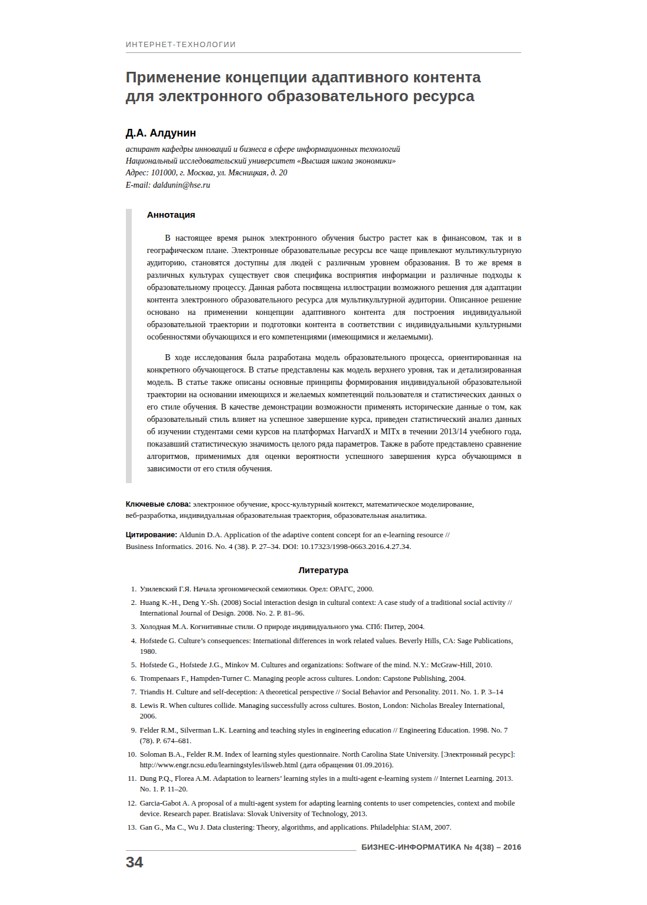Интернет-технологии
Применение концепции адаптивного контента
для электронного образовательного ресурса
Д.А. Алдунин
аспирант кафедры инноваций и бизнеса в сфере информационных технологий
Национальный исследовательский университет «Высшая школа экономики»
Адрес: 101000, г. Москва, ул. Мясницкая, д. 20
E-mail: daldunin@hse.ru
Аннотация
В настоящее время рынок электронного обучения быстро растет как в финансовом, так и в географическом плане. Электронные образовательные ресурсы все чаще привлекают мультикультурную аудиторию, становятся доступны для людей с различным уровнем образования. В то же время в различных культурах существует своя специфика восприятия информации и различные подходы к образовательному процессу. Данная работа посвящена иллюстрации возможного решения для адаптации контента электронного образовательного ресурса для мультикультурной аудитории. Описанное решение основано на применении концепции адаптивного контента для построения индивидуальной образовательной траектории и подготовки контента в соответствии с индивидуальными культурными особенностями обучающихся и его компетенциями (имеющимися и желаемыми).
В ходе исследования была разработана модель образовательного процесса, ориентированная на конкретного обучающегося. В статье представлены как модель верхнего уровня, так и детализированная модель. В статье также описаны основные принципы формирования индивидуальной образовательной траектории на основании имеющихся и желаемых компетенций пользователя и статистических данных о его стиле обучения. В качестве демонстрации возможности применять исторические данные о том, как образовательный стиль влияет на успешное завершение курса, приведен статистический анализ данных об изучении студентами семи курсов на платформах HarvardX и MITx в течении 2013/14 учебного года, показавший статистическую значимость целого ряда параметров. Также в работе представлено сравнение алгоритмов, применимых для оценки вероятности успешного завершения курса обучающимся в зависимости от его стиля обучения.
Ключевые слова: электронное обучение, кросс-культурный контекст, математическое моделирование,
веб-разработка, индивидуальная образовательная траектория, образовательная аналитика.
Цитирование: Aldunin D.A. Application of the adaptive content concept for an e-learning resource //
Business Informatics. 2016. No. 4 (38). P. 27–34. DOI: 10.17323/1998-0663.2016.4.27.34.
Литература
Узилевский Г.Я. Начала эргономической семиотики. Орел: ОРАГС, 2000.
Huang K.-H., Deng Y.-Sh. (2008) Social interaction design in cultural context: A case study of a traditional social activity // International Journal of Design. 2008. No. 2. P. 81–96.
Холодная М.А. Когнитивные стили. О природе индивидуального ума. СПб: Питер, 2004.
Hofstede G. Culture’s consequences: International differences in work related values. Beverly Hills, CA: Sage Publications, 1980.
Hofstede G., Hofstede J.G., Minkov M. Cultures and organizations: Software of the mind. N.Y.: McGraw-Hill, 2010.
Trompenaars F., Hampden-Turner C. Managing people across cultures. London: Capstone Publishing, 2004.
Triandis H. Culture and self-deception: A theoretical perspective // Social Behavior and Personality. 2011. No. 1. P. 3–14
Lewis R. When cultures collide. Managing successfully across cultures. Boston, London: Nicholas Brealey International, 2006.
Felder R.M., Silverman L.K. Learning and teaching styles in engineering education // Engineering Education. 1998. No. 7 (78). P. 674–681.
Soloman B.A., Felder R.M. Index of learning styles questionnaire. North Carolina State University. [Электронный ресурс]: http://www.engr.ncsu.edu/learningstyles/ilsweb.html (дата обращения 01.09.2016).
Dung P.Q., Florea A.M. Adaptation to learners’ learning styles in a multi-agent e-learning system // Internet Learning. 2013. No. 1. P. 11–20.
Garcia-Gabot A. A proposal of a multi-agent system for adapting learning contents to user competencies, context and mobile device. Research paper. Bratislava: Slovak University of Technology, 2013.
Gan G., Ma C., Wu J. Data clustering: Theory, algorithms, and applications. Philadelphia: SIAM, 2007.
БИЗНЕС-ИНФОРМАТИКА № 4(38) – 2016
34